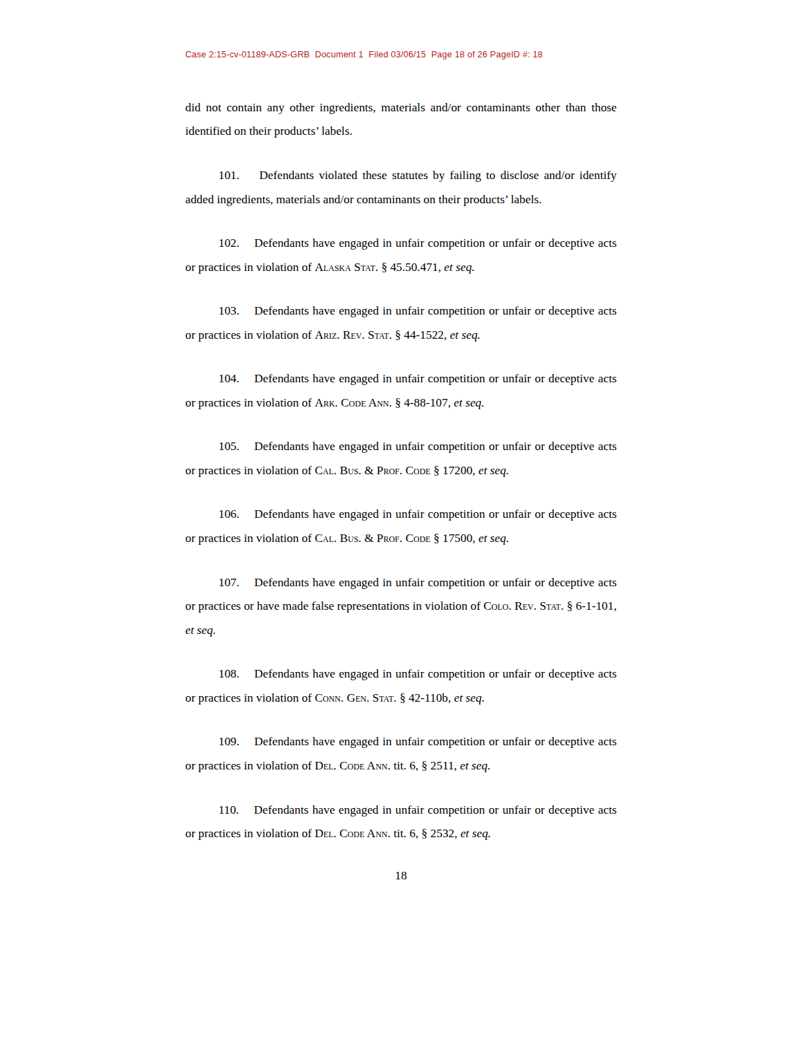Case 2:15-cv-01189-ADS-GRB Document 1 Filed 03/06/15 Page 18 of 26 PageID #: 18
did not contain any other ingredients, materials and/or contaminants other than those identified on their products’ labels.
101. Defendants violated these statutes by failing to disclose and/or identify added ingredients, materials and/or contaminants on their products’ labels.
102. Defendants have engaged in unfair competition or unfair or deceptive acts or practices in violation of Alaska Stat. § 45.50.471, et seq.
103. Defendants have engaged in unfair competition or unfair or deceptive acts or practices in violation of Ariz. Rev. Stat. § 44-1522, et seq.
104. Defendants have engaged in unfair competition or unfair or deceptive acts or practices in violation of Ark. Code Ann. § 4-88-107, et seq.
105. Defendants have engaged in unfair competition or unfair or deceptive acts or practices in violation of Cal. Bus. & Prof. Code § 17200, et seq.
106. Defendants have engaged in unfair competition or unfair or deceptive acts or practices in violation of Cal. Bus. & Prof. Code § 17500, et seq.
107. Defendants have engaged in unfair competition or unfair or deceptive acts or practices or have made false representations in violation of Colo. Rev. Stat. § 6-1-101, et seq.
108. Defendants have engaged in unfair competition or unfair or deceptive acts or practices in violation of Conn. Gen. Stat. § 42-110b, et seq.
109. Defendants have engaged in unfair competition or unfair or deceptive acts or practices in violation of Del. Code Ann. tit. 6, § 2511, et seq.
110. Defendants have engaged in unfair competition or unfair or deceptive acts or practices in violation of Del. Code Ann. tit. 6, § 2532, et seq.
18